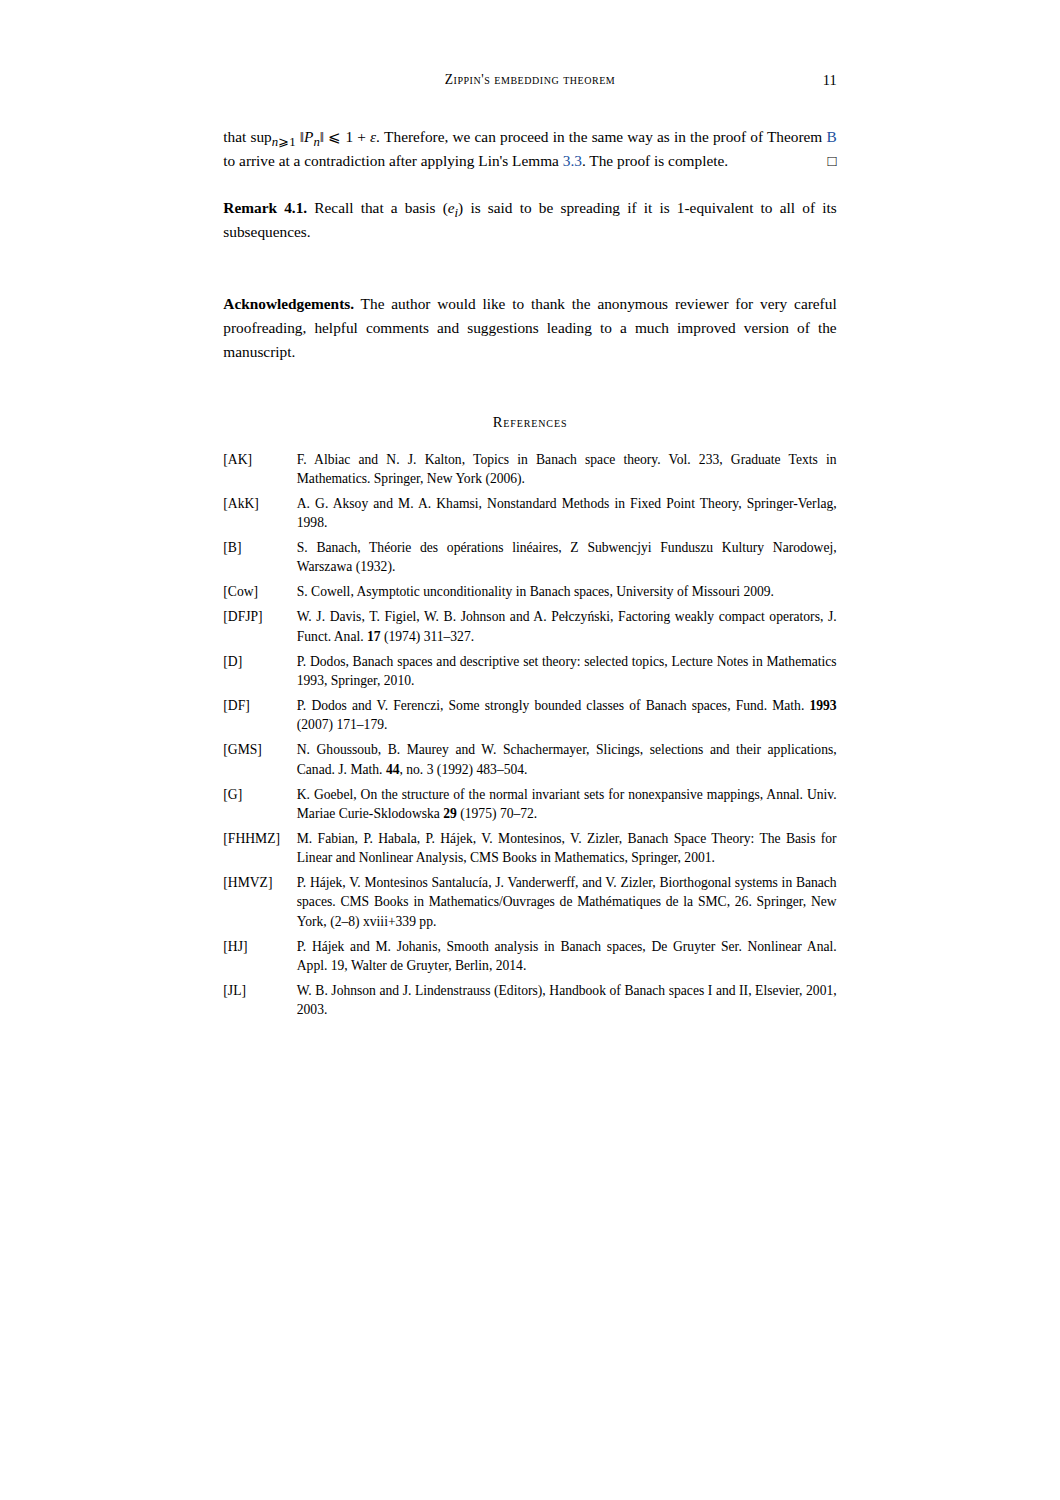Zippin's embedding theorem 11
that supn⩾1 ‖Pn‖ ⩽ 1 + ε. Therefore, we can proceed in the same way as in the proof of Theorem B to arrive at a contradiction after applying Lin's Lemma 3.3. The proof is complete. □
Remark 4.1. Recall that a basis (ei) is said to be spreading if it is 1-equivalent to all of its subsequences.
Acknowledgements. The author would like to thank the anonymous reviewer for very careful proofreading, helpful comments and suggestions leading to a much improved version of the manuscript.
References
[AK]
F. Albiac and N. J. Kalton, Topics in Banach space theory. Vol. 233, Graduate Texts in Mathematics. Springer, New York (2006).
[AkK]
A. G. Aksoy and M. A. Khamsi, Nonstandard Methods in Fixed Point Theory, Springer-Verlag, 1998.
[B]
S. Banach, Théorie des opérations linéaires, Z Subwencjyi Funduszu Kultury Narodowej, Warszawa (1932).
[Cow]
S. Cowell, Asymptotic unconditionality in Banach spaces, University of Missouri 2009.
[DFJP]
W. J. Davis, T. Figiel, W. B. Johnson and A. Pełczyński, Factoring weakly compact operators, J. Funct. Anal. 17 (1974) 311–327.
[D]
P. Dodos, Banach spaces and descriptive set theory: selected topics, Lecture Notes in Mathematics 1993, Springer, 2010.
[DF]
P. Dodos and V. Ferenczi, Some strongly bounded classes of Banach spaces, Fund. Math. 1993 (2007) 171–179.
[GMS]
N. Ghoussoub, B. Maurey and W. Schachermayer, Slicings, selections and their applications, Canad. J. Math. 44, no. 3 (1992) 483–504.
[G]
K. Goebel, On the structure of the normal invariant sets for nonexpansive mappings, Annal. Univ. Mariae Curie-Sklodowska 29 (1975) 70–72.
[FHHMZ]
M. Fabian, P. Habala, P. Hájek, V. Montesinos, V. Zizler, Banach Space Theory: The Basis for Linear and Nonlinear Analysis, CMS Books in Mathematics, Springer, 2001.
[HMVZ]
P. Hájek, V. Montesinos Santalucía, J. Vanderwerff, and V. Zizler, Biorthogonal systems in Banach spaces. CMS Books in Mathematics/Ouvrages de Mathématiques de la SMC, 26. Springer, New York, (2–8) xviii+339 pp.
[HJ]
P. Hájek and M. Johanis, Smooth analysis in Banach spaces, De Gruyter Ser. Nonlinear Anal. Appl. 19, Walter de Gruyter, Berlin, 2014.
[JL]
W. B. Johnson and J. Lindenstrauss (Editors), Handbook of Banach spaces I and II, Elsevier, 2001, 2003.